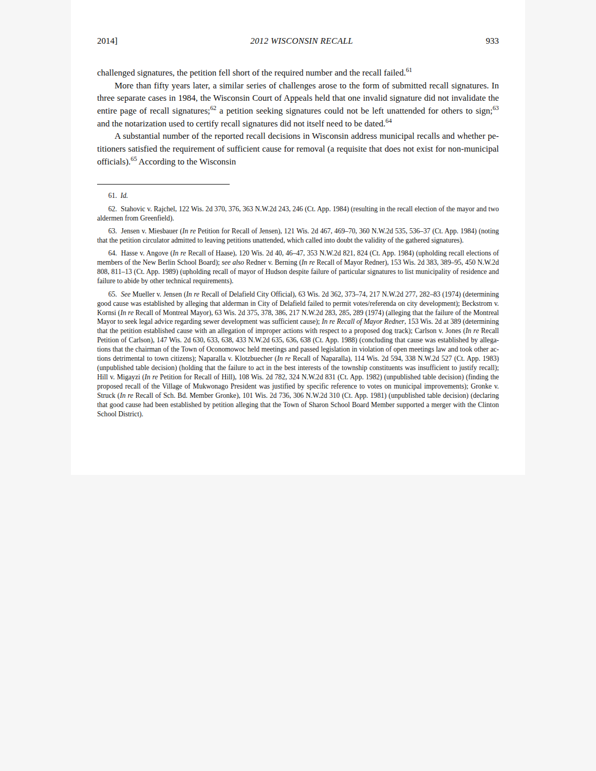2014] 2012 Wisconsin Recall 933
challenged signatures, the petition fell short of the required number and the recall failed.61
More than fifty years later, a similar series of challenges arose to the form of submitted recall signatures. In three separate cases in 1984, the Wisconsin Court of Appeals held that one invalid signature did not invalidate the entire page of recall signatures;62 a petition seeking signatures could not be left unattended for others to sign;63 and the notarization used to certify recall signatures did not itself need to be dated.64
A substantial number of the reported recall decisions in Wisconsin address municipal recalls and whether petitioners satisfied the requirement of sufficient cause for removal (a requisite that does not exist for non-municipal officials).65 According to the Wisconsin
Id.
Stahovic v. Rajchel, 122 Wis. 2d 370, 376, 363 N.W.2d 243, 246 (Ct. App. 1984) (resulting in the recall election of the mayor and two aldermen from Greenfield).
Jensen v. Miesbauer (In re Petition for Recall of Jensen), 121 Wis. 2d 467, 469–70, 360 N.W.2d 535, 536–37 (Ct. App. 1984) (noting that the petition circulator admitted to leaving petitions unattended, which called into doubt the validity of the gathered signatures).
Hasse v. Angove (In re Recall of Haase), 120 Wis. 2d 40, 46–47, 353 N.W.2d 821, 824 (Ct. App. 1984) (upholding recall elections of members of the New Berlin School Board); see also Redner v. Berning (In re Recall of Mayor Redner), 153 Wis. 2d 383, 389–95, 450 N.W.2d 808, 811–13 (Ct. App. 1989) (upholding recall of mayor of Hudson despite failure of particular signatures to list municipality of residence and failure to abide by other technical requirements).
See Mueller v. Jensen (In re Recall of Delafield City Official), 63 Wis. 2d 362, 373–74, 217 N.W.2d 277, 282–83 (1974) (determining good cause was established by alleging that alderman in City of Delafield failed to permit votes/referenda on city development); Beckstrom v. Kornsi (In re Recall of Montreal Mayor), 63 Wis. 2d 375, 378, 386, 217 N.W.2d 283, 285, 289 (1974) (alleging that the failure of the Montreal Mayor to seek legal advice regarding sewer development was sufficient cause); In re Recall of Mayor Redner, 153 Wis. 2d at 389 (determining that the petition established cause with an allegation of improper actions with respect to a proposed dog track); Carlson v. Jones (In re Recall Petition of Carlson), 147 Wis. 2d 630, 633, 638, 433 N.W.2d 635, 636, 638 (Ct. App. 1988) (concluding that cause was established by allegations that the chairman of the Town of Oconomowoc held meetings and passed legislation in violation of open meetings law and took other actions detrimental to town citizens); Naparalla v. Klotzbuecher (In re Recall of Naparalla), 114 Wis. 2d 594, 338 N.W.2d 527 (Ct. App. 1983) (unpublished table decision) (holding that the failure to act in the best interests of the township constituents was insufficient to justify recall); Hill v. Migayzi (In re Petition for Recall of Hill), 108 Wis. 2d 782, 324 N.W.2d 831 (Ct. App. 1982) (unpublished table decision) (finding the proposed recall of the Village of Mukwonago President was justified by specific reference to votes on municipal improvements); Gronke v. Struck (In re Recall of Sch. Bd. Member Gronke), 101 Wis. 2d 736, 306 N.W.2d 310 (Ct. App. 1981) (unpublished table decision) (declaring that good cause had been established by petition alleging that the Town of Sharon School Board Member supported a merger with the Clinton School District).